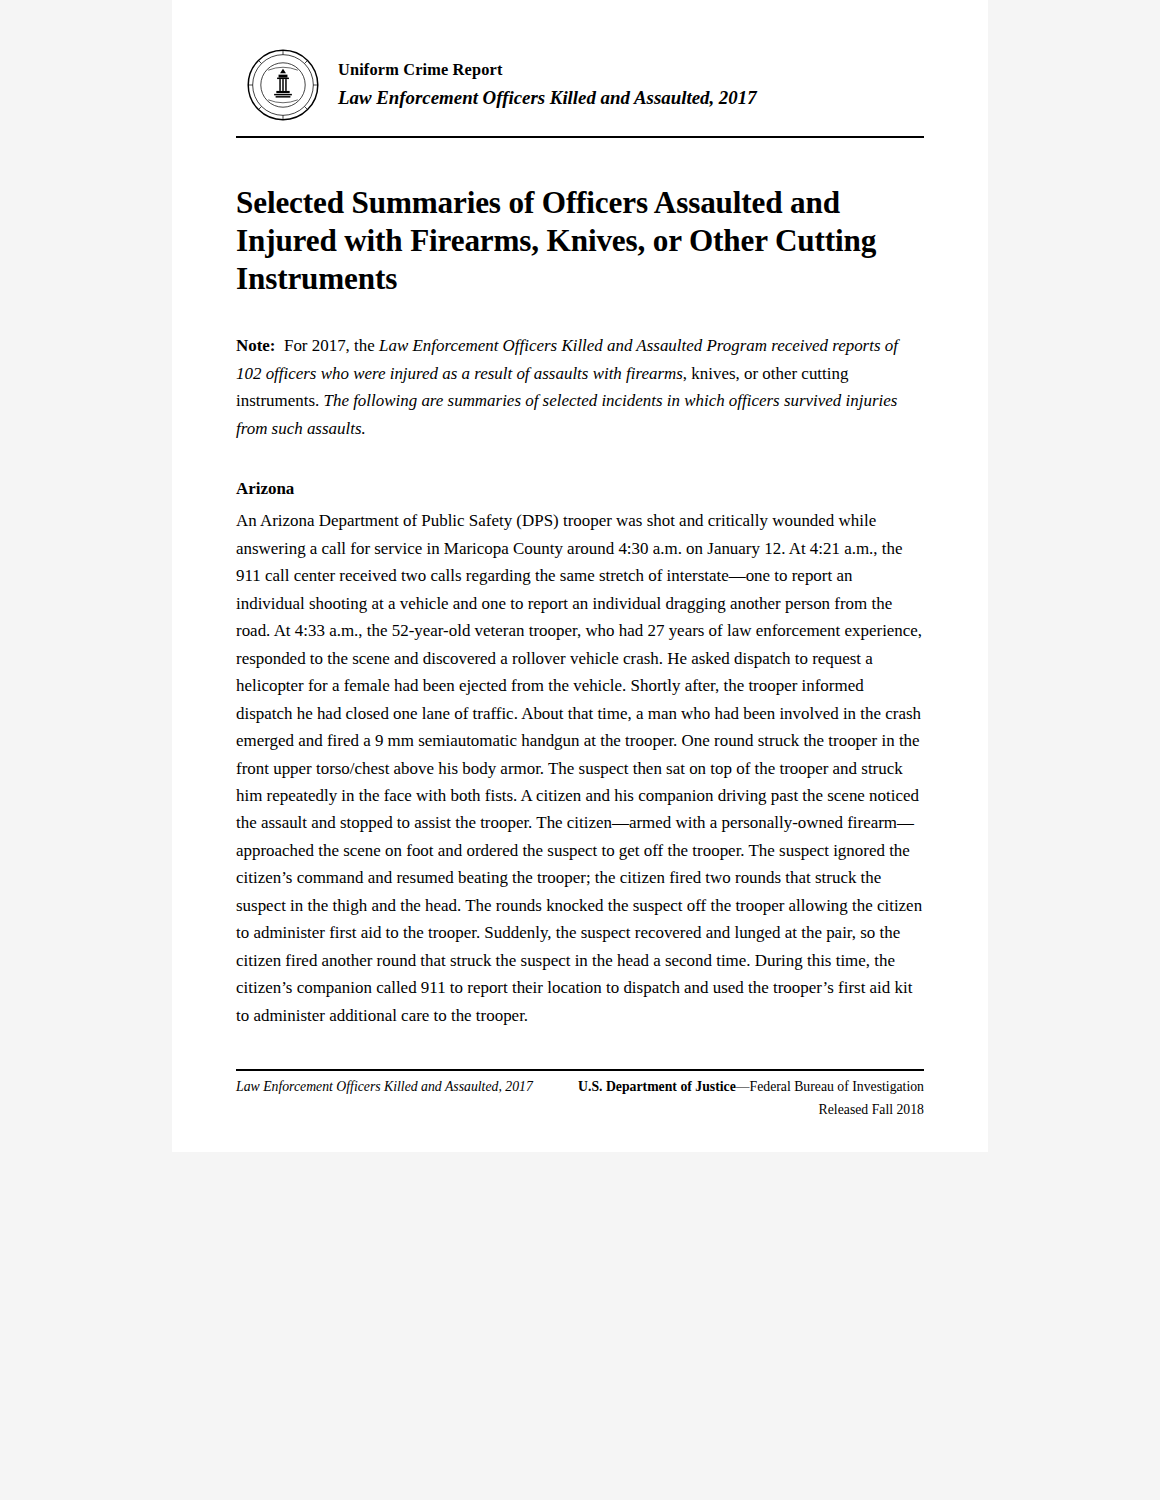Uniform Crime Report
Law Enforcement Officers Killed and Assaulted, 2017
Selected Summaries of Officers Assaulted and Injured with Firearms, Knives, or Other Cutting Instruments
Note: For 2017, the Law Enforcement Officers Killed and Assaulted Program received reports of 102 officers who were injured as a result of assaults with firearms, knives, or other cutting instruments. The following are summaries of selected incidents in which officers survived injuries from such assaults.
Arizona
An Arizona Department of Public Safety (DPS) trooper was shot and critically wounded while answering a call for service in Maricopa County around 4:30 a.m. on January 12. At 4:21 a.m., the 911 call center received two calls regarding the same stretch of interstate—one to report an individual shooting at a vehicle and one to report an individual dragging another person from the road. At 4:33 a.m., the 52-year-old veteran trooper, who had 27 years of law enforcement experience, responded to the scene and discovered a rollover vehicle crash. He asked dispatch to request a helicopter for a female had been ejected from the vehicle. Shortly after, the trooper informed dispatch he had closed one lane of traffic. About that time, a man who had been involved in the crash emerged and fired a 9 mm semiautomatic handgun at the trooper. One round struck the trooper in the front upper torso/chest above his body armor. The suspect then sat on top of the trooper and struck him repeatedly in the face with both fists. A citizen and his companion driving past the scene noticed the assault and stopped to assist the trooper. The citizen—armed with a personally-owned firearm—approached the scene on foot and ordered the suspect to get off the trooper. The suspect ignored the citizen’s command and resumed beating the trooper; the citizen fired two rounds that struck the suspect in the thigh and the head. The rounds knocked the suspect off the trooper allowing the citizen to administer first aid to the trooper. Suddenly, the suspect recovered and lunged at the pair, so the citizen fired another round that struck the suspect in the head a second time. During this time, the citizen’s companion called 911 to report their location to dispatch and used the trooper’s first aid kit to administer additional care to the trooper.
Law Enforcement Officers Killed and Assaulted, 2017
U.S. Department of Justice—Federal Bureau of Investigation Released Fall 2018